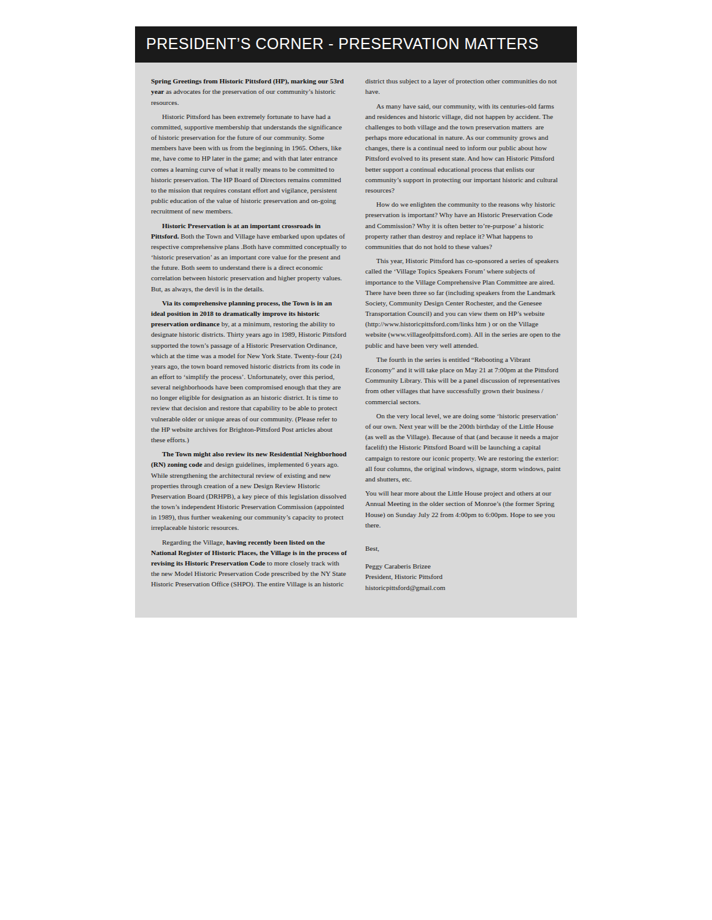PRESIDENT’S CORNER - PRESERVATION MATTERS
Spring Greetings from Historic Pittsford (HP), marking our 53rd year as advocates for the preservation of our community’s historic resources.
Historic Pittsford has been extremely fortunate to have had a committed, supportive membership that understands the significance of historic preservation for the future of our community. Some members have been with us from the beginning in 1965. Others, like me, have come to HP later in the game; and with that later entrance comes a learning curve of what it really means to be committed to historic preservation. The HP Board of Directors remains committed to the mission that requires constant effort and vigilance, persistent public education of the value of historic preservation and on-going recruitment of new members.
Historic Preservation is at an important crossroads in Pittsford. Both the Town and Village have embarked upon updates of respective comprehensive plans .Both have committed conceptually to ‘historic preservation’ as an important core value for the present and the future. Both seem to understand there is a direct economic correlation between historic preservation and higher property values. But, as always, the devil is in the details.
Via its comprehensive planning process, the Town is in an ideal position in 2018 to dramatically improve its historic preservation ordinance by, at a minimum, restoring the ability to designate historic districts. Thirty years ago in 1989, Historic Pittsford supported the town’s passage of a Historic Preservation Ordinance, which at the time was a model for New York State. Twenty-four (24) years ago, the town board removed historic districts from its code in an effort to ‘simplify the process’. Unfortunately, over this period, several neighborhoods have been compromised enough that they are no longer eligible for designation as an historic district. It is time to review that decision and restore that capability to be able to protect vulnerable older or unique areas of our community. (Please refer to the HP website archives for Brighton-Pittsford Post articles about these efforts.)
The Town might also review its new Residential Neighborhood (RN) zoning code and design guidelines, implemented 6 years ago. While strengthening the architectural review of existing and new properties through creation of a new Design Review Historic Preservation Board (DRHPB), a key piece of this legislation dissolved the town’s independent Historic Preservation Commission (appointed in 1989), thus further weakening our community’s capacity to protect irreplaceable historic resources.
Regarding the Village, having recently been listed on the National Register of Historic Places, the Village is in the process of revising its Historic Preservation Code to more closely track with the new Model Historic Preservation Code prescribed by the NY State Historic Preservation Office (SHPO). The entire Village is an historic district thus subject to a layer of protection other communities do not have.
As many have said, our community, with its centuries-old farms and residences and historic village, did not happen by accident. The challenges to both village and the town preservation matters are perhaps more educational in nature. As our community grows and changes, there is a continual need to inform our public about how Pittsford evolved to its present state. And how can Historic Pittsford better support a continual educational process that enlists our community’s support in protecting our important historic and cultural resources?
How do we enlighten the community to the reasons why historic preservation is important? Why have an Historic Preservation Code and Commission? Why it is often better to’re-purpose’ a historic property rather than destroy and replace it? What happens to communities that do not hold to these values?
This year, Historic Pittsford has co-sponsored a series of speakers called the ‘Village Topics Speakers Forum’ where subjects of importance to the Village Comprehensive Plan Committee are aired. There have been three so far (including speakers from the Landmark Society, Community Design Center Rochester, and the Genesee Transportation Council) and you can view them on HP’s website (http://www.historicpittsford.com/links htm ) or on the Village website (www.villageofpittsford.com). All in the series are open to the public and have been very well attended.
The fourth in the series is entitled “Rebooting a Vibrant Economy” and it will take place on May 21 at 7:00pm at the Pittsford Community Library. This will be a panel discussion of representatives from other villages that have successfully grown their business / commercial sectors.
On the very local level, we are doing some ‘historic preservation’ of our own. Next year will be the 200th birthday of the Little House (as well as the Village). Because of that (and because it needs a major facelift) the Historic Pittsford Board will be launching a capital campaign to restore our iconic property. We are restoring the exterior: all four columns, the original windows, signage, storm windows, paint and shutters, etc.
You will hear more about the Little House project and others at our Annual Meeting in the older section of Monroe’s (the former Spring House) on Sunday July 22 from 4:00pm to 6:00pm. Hope to see you there.
Best,
Peggy Caraberis Brizee
President, Historic Pittsford
historicpittsford@gmail.com